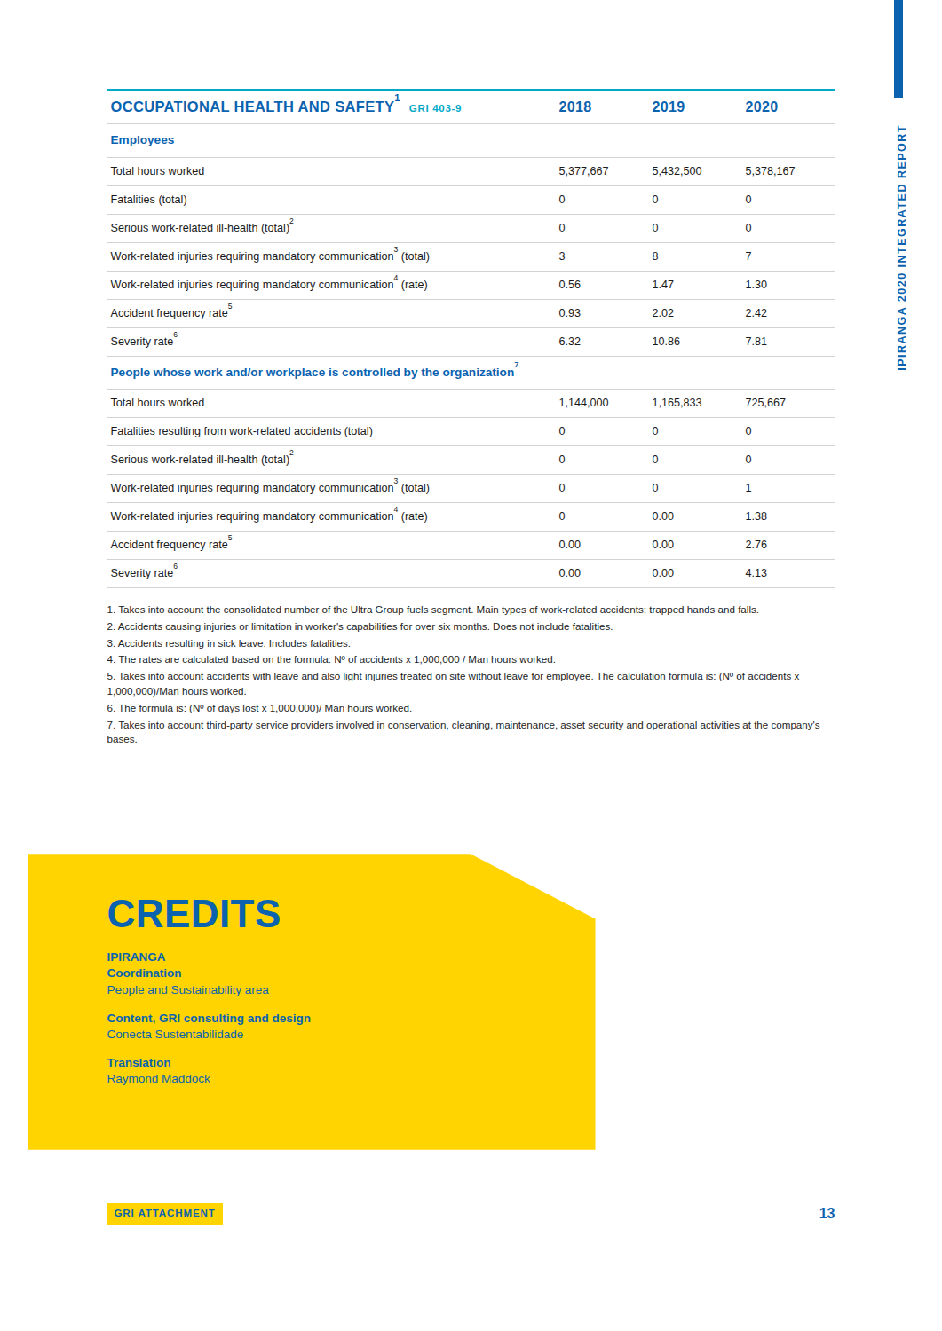IPIRANGA 2020 INTEGRATED REPORT
| OCCUPATIONAL HEALTH AND SAFETY 1 GRI 403-9 | 2018 | 2019 | 2020 |
| --- | --- | --- | --- |
| Employees |
| Total hours worked | 5,377,667 | 5,432,500 | 5,378,167 |
| Fatalities (total) | 0 | 0 | 0 |
| Serious work-related ill-health (total) 2 | 0 | 0 | 0 |
| Work-related injuries requiring mandatory communication 3 (total) | 3 | 8 | 7 |
| Work-related injuries requiring mandatory communication 4 (rate) | 0.56 | 1.47 | 1.30 |
| Accident frequency rate 5 | 0.93 | 2.02 | 2.42 |
| Severity rate 6 | 6.32 | 10.86 | 7.81 |
| People whose work and/or workplace is controlled by the organization 7 |
| Total hours worked | 1,144,000 | 1,165,833 | 725,667 |
| Fatalities resulting from work-related accidents (total) | 0 | 0 | 0 |
| Serious work-related ill-health (total) 2 | 0 | 0 | 0 |
| Work-related injuries requiring mandatory communication 3 (total) | 0 | 0 | 1 |
| Work-related injuries requiring mandatory communication 4 (rate) | 0 | 0.00 | 1.38 |
| Accident frequency rate 5 | 0.00 | 0.00 | 2.76 |
| Severity rate 6 | 0.00 | 0.00 | 4.13 |
1. Takes into account the consolidated number of the Ultra Group fuels segment. Main types of work-related accidents: trapped hands and falls.
2. Accidents causing injuries or limitation in worker's capabilities for over six months. Does not include fatalities.
3. Accidents resulting in sick leave. Includes fatalities.
4. The rates are calculated based on the formula: Nº of accidents x 1,000,000 / Man hours worked.
5. Takes into account accidents with leave and also light injuries treated on site without leave for employee. The calculation formula is: (Nº of accidents x 1,000,000)/Man hours worked.
6. The formula is: (Nº of days lost x 1,000,000)/ Man hours worked.
7. Takes into account third-party service providers involved in conservation, cleaning, maintenance, asset security and operational activities at the company's bases.
CREDITS
IPIRANGA
Coordination
People and Sustainability area
Content, GRI consulting and design
Conecta Sustentabilidade
Translation
Raymond Maddock
GRI ATTACHMENT 13